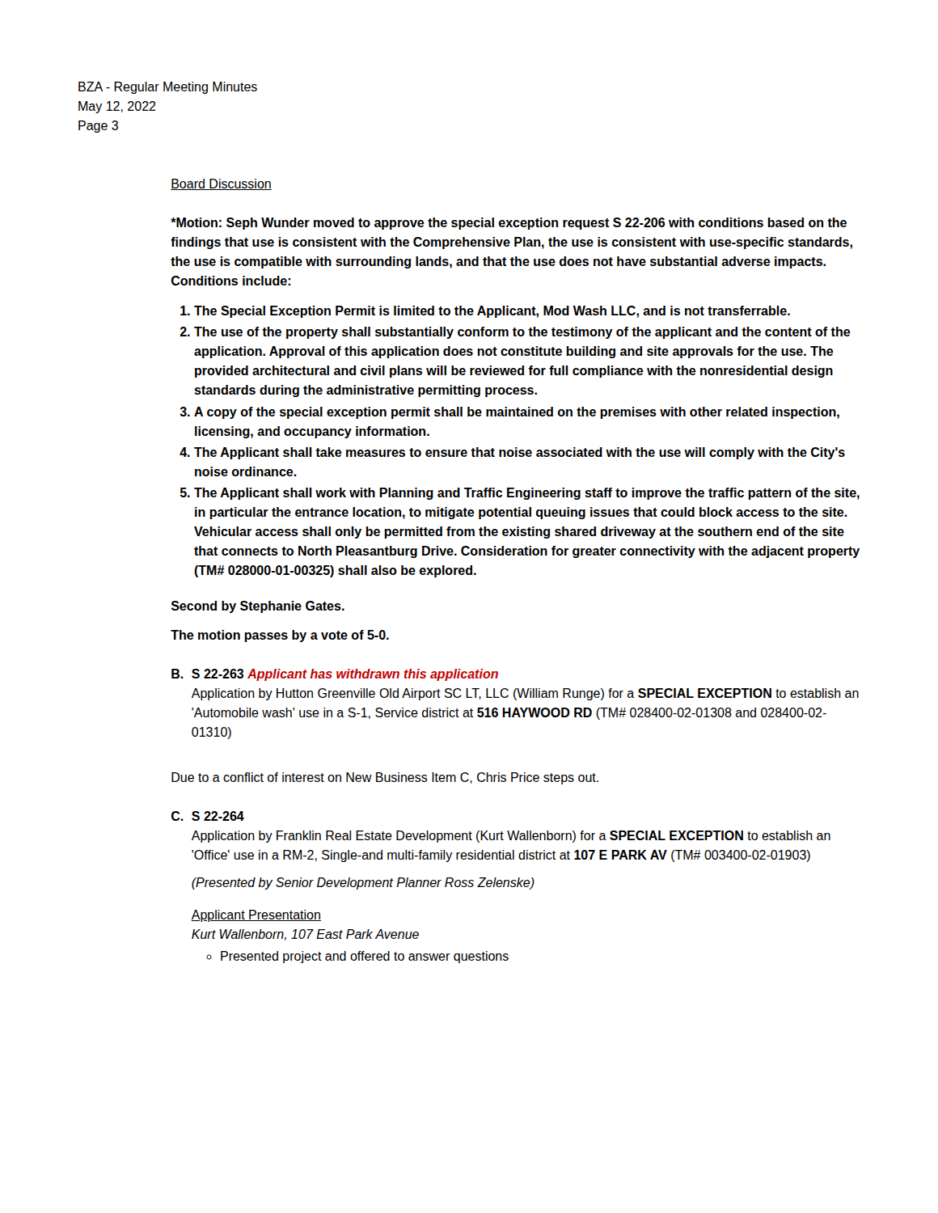BZA - Regular Meeting Minutes
May 12, 2022
Page 3
Board Discussion
*Motion: Seph Wunder moved to approve the special exception request S 22-206 with conditions based on the findings that use is consistent with the Comprehensive Plan, the use is consistent with use-specific standards, the use is compatible with surrounding lands, and that the use does not have substantial adverse impacts. Conditions include:
The Special Exception Permit is limited to the Applicant, Mod Wash LLC, and is not transferrable.
The use of the property shall substantially conform to the testimony of the applicant and the content of the application. Approval of this application does not constitute building and site approvals for the use. The provided architectural and civil plans will be reviewed for full compliance with the nonresidential design standards during the administrative permitting process.
A copy of the special exception permit shall be maintained on the premises with other related inspection, licensing, and occupancy information.
The Applicant shall take measures to ensure that noise associated with the use will comply with the City's noise ordinance.
The Applicant shall work with Planning and Traffic Engineering staff to improve the traffic pattern of the site, in particular the entrance location, to mitigate potential queuing issues that could block access to the site. Vehicular access shall only be permitted from the existing shared driveway at the southern end of the site that connects to North Pleasantburg Drive. Consideration for greater connectivity with the adjacent property (TM# 028000-01-00325) shall also be explored.
Second by Stephanie Gates.
The motion passes by a vote of 5-0.
B.
S 22-263 Applicant has withdrawn this application
Application by Hutton Greenville Old Airport SC LT, LLC (William Runge) for a SPECIAL EXCEPTION to establish an 'Automobile wash' use in a S-1, Service district at 516 HAYWOOD RD (TM# 028400-02-01308 and 028400-02-01310)
Due to a conflict of interest on New Business Item C, Chris Price steps out.
C.
S 22-264
Application by Franklin Real Estate Development (Kurt Wallenborn) for a SPECIAL EXCEPTION to establish an 'Office' use in a RM-2, Single-and multi-family residential district at 107 E PARK AV (TM# 003400-02-01903)
(Presented by Senior Development Planner Ross Zelenske)
Applicant Presentation
Kurt Wallenborn, 107 East Park Avenue
Presented project and offered to answer questions